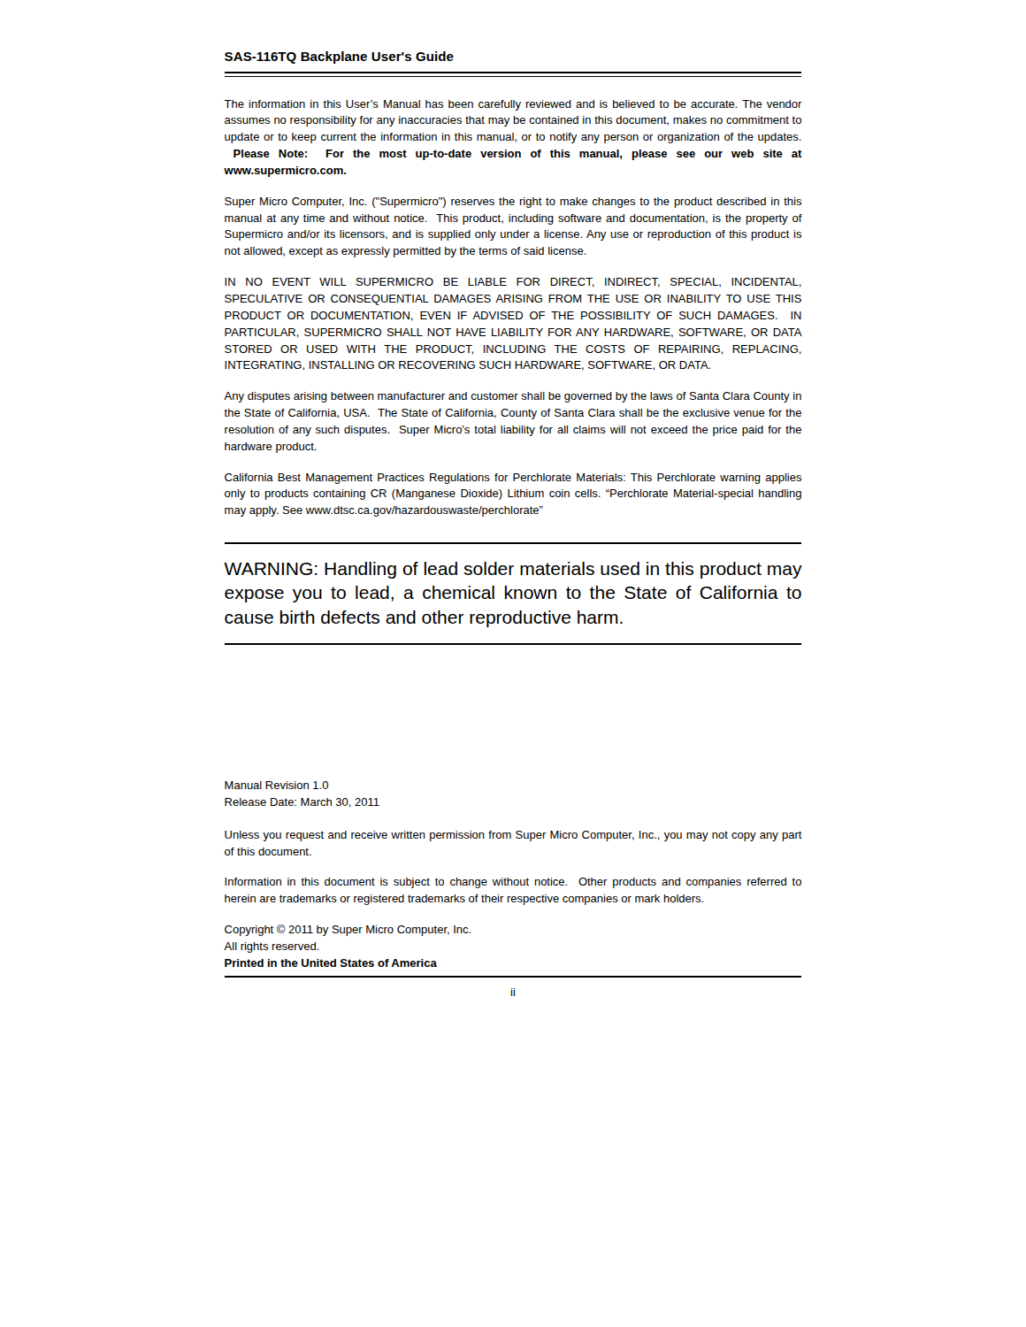SAS-116TQ Backplane User's Guide
The information in this User’s Manual has been carefully reviewed and is believed to be accurate. The vendor assumes no responsibility for any inaccuracies that may be contained in this document, makes no commitment to update or to keep current the information in this manual, or to notify any person or organization of the updates. Please Note: For the most up-to-date version of this manual, please see our web site at www.supermicro.com.
Super Micro Computer, Inc. ("Supermicro") reserves the right to make changes to the product described in this manual at any time and without notice. This product, including software and documentation, is the property of Supermicro and/or its licensors, and is supplied only under a license. Any use or reproduction of this product is not allowed, except as expressly permitted by the terms of said license.
IN NO EVENT WILL SUPERMICRO BE LIABLE FOR DIRECT, INDIRECT, SPECIAL, INCIDENTAL, SPECULATIVE OR CONSEQUENTIAL DAMAGES ARISING FROM THE USE OR INABILITY TO USE THIS PRODUCT OR DOCUMENTATION, EVEN IF ADVISED OF THE POSSIBILITY OF SUCH DAMAGES. IN PARTICULAR, SUPERMICRO SHALL NOT HAVE LIABILITY FOR ANY HARDWARE, SOFTWARE, OR DATA STORED OR USED WITH THE PRODUCT, INCLUDING THE COSTS OF REPAIRING, REPLACING, INTEGRATING, INSTALLING OR RECOVERING SUCH HARDWARE, SOFTWARE, OR DATA.
Any disputes arising between manufacturer and customer shall be governed by the laws of Santa Clara County in the State of California, USA. The State of California, County of Santa Clara shall be the exclusive venue for the resolution of any such disputes. Super Micro's total liability for all claims will not exceed the price paid for the hardware product.
California Best Management Practices Regulations for Perchlorate Materials: This Perchlorate warning applies only to products containing CR (Manganese Dioxide) Lithium coin cells. “Perchlorate Material-special handling may apply. See www.dtsc.ca.gov/hazardouswaste/perchlorate”
WARNING: Handling of lead solder materials used in this product may expose you to lead, a chemical known to the State of California to cause birth defects and other reproductive harm.
Manual Revision 1.0
Release Date: March 30, 2011
Unless you request and receive written permission from Super Micro Computer, Inc., you may not copy any part of this document.
Information in this document is subject to change without notice. Other products and companies referred to herein are trademarks or registered trademarks of their respective companies or mark holders.
Copyright © 2011 by Super Micro Computer, Inc.
All rights reserved.
Printed in the United States of America
ii